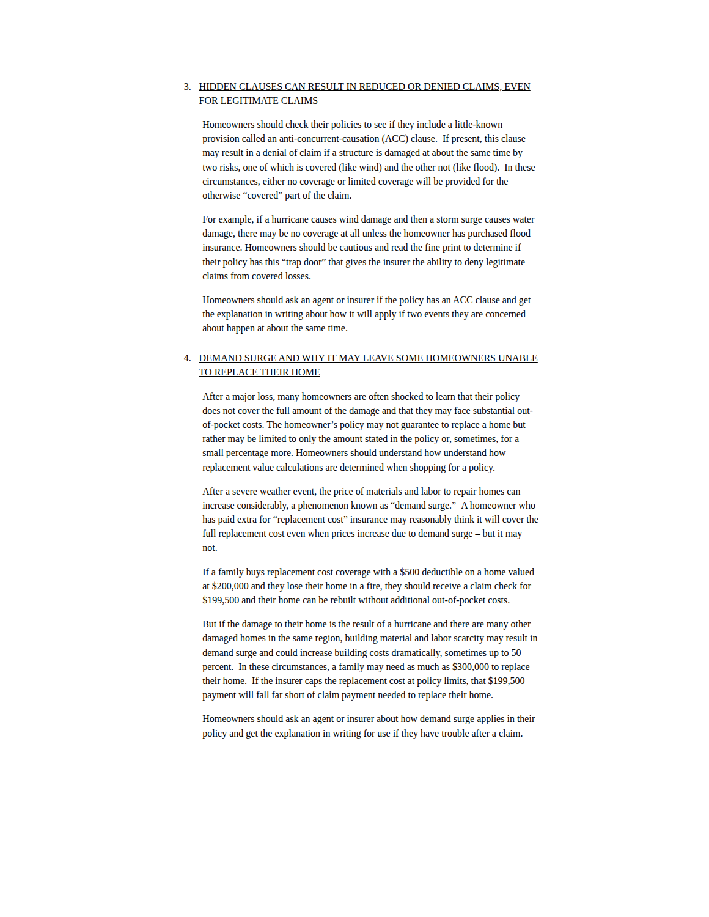3.
HIDDEN CLAUSES CAN RESULT IN REDUCED OR DENIED CLAIMS, EVEN FOR LEGITIMATE CLAIMS
Homeowners should check their policies to see if they include a little-known provision called an anti-concurrent-causation (ACC) clause. If present, this clause may result in a denial of claim if a structure is damaged at about the same time by two risks, one of which is covered (like wind) and the other not (like flood). In these circumstances, either no coverage or limited coverage will be provided for the otherwise “covered” part of the claim.
For example, if a hurricane causes wind damage and then a storm surge causes water damage, there may be no coverage at all unless the homeowner has purchased flood insurance. Homeowners should be cautious and read the fine print to determine if their policy has this “trap door” that gives the insurer the ability to deny legitimate claims from covered losses.
Homeowners should ask an agent or insurer if the policy has an ACC clause and get the explanation in writing about how it will apply if two events they are concerned about happen at about the same time.
4.
DEMAND SURGE AND WHY IT MAY LEAVE SOME HOMEOWNERS UNABLE TO REPLACE THEIR HOME
After a major loss, many homeowners are often shocked to learn that their policy does not cover the full amount of the damage and that they may face substantial out-of-pocket costs. The homeowner’s policy may not guarantee to replace a home but rather may be limited to only the amount stated in the policy or, sometimes, for a small percentage more. Homeowners should understand how understand how replacement value calculations are determined when shopping for a policy.
After a severe weather event, the price of materials and labor to repair homes can increase considerably, a phenomenon known as “demand surge.” A homeowner who has paid extra for “replacement cost” insurance may reasonably think it will cover the full replacement cost even when prices increase due to demand surge – but it may not.
If a family buys replacement cost coverage with a $500 deductible on a home valued at $200,000 and they lose their home in a fire, they should receive a claim check for $199,500 and their home can be rebuilt without additional out-of-pocket costs.
But if the damage to their home is the result of a hurricane and there are many other damaged homes in the same region, building material and labor scarcity may result in demand surge and could increase building costs dramatically, sometimes up to 50 percent. In these circumstances, a family may need as much as $300,000 to replace their home. If the insurer caps the replacement cost at policy limits, that $199,500 payment will fall far short of claim payment needed to replace their home.
Homeowners should ask an agent or insurer about how demand surge applies in their policy and get the explanation in writing for use if they have trouble after a claim.